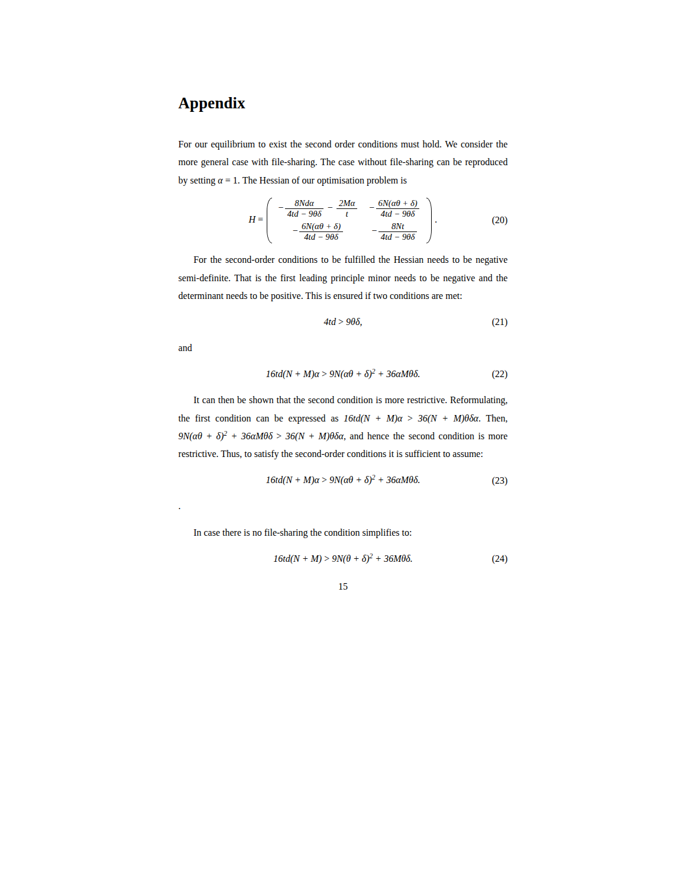Appendix
For our equilibrium to exist the second order conditions must hold. We consider the more general case with file-sharing. The case without file-sharing can be reproduced by setting α = 1. The Hessian of our optimisation problem is
H =
| − 8 Ndα 4 td − 9 θδ − 2 Mα t | − 6 N ( αθ + δ ) 4 td − 9 θδ |
| − 6 N ( αθ + δ ) 4 td − 9 θδ | − 8 Nt 4 td − 9 θδ |
.
(20)
For the second-order conditions to be fulfilled the Hessian needs to be negative semi-definite. That is the first leading principle minor needs to be negative and the determinant needs to be positive. This is ensured if two conditions are met:
4td > 9θδ,
(21)
and
16td(N + M)α > 9N(αθ + δ)2 + 36αMθδ.
(22)
It can then be shown that the second condition is more restrictive. Reformulating, the first condition can be expressed as 16td(N + M)α > 36(N + M)θδα. Then, 9N(αθ + δ)2 + 36αMθδ > 36(N + M)θδα, and hence the second condition is more restrictive. Thus, to satisfy the second-order conditions it is sufficient to assume:
16td(N + M)α > 9N(αθ + δ)2 + 36αMθδ.
(23)
.
In case there is no file-sharing the condition simplifies to:
16td(N + M) > 9N(θ + δ)2 + 36Mθδ.
(24)
15